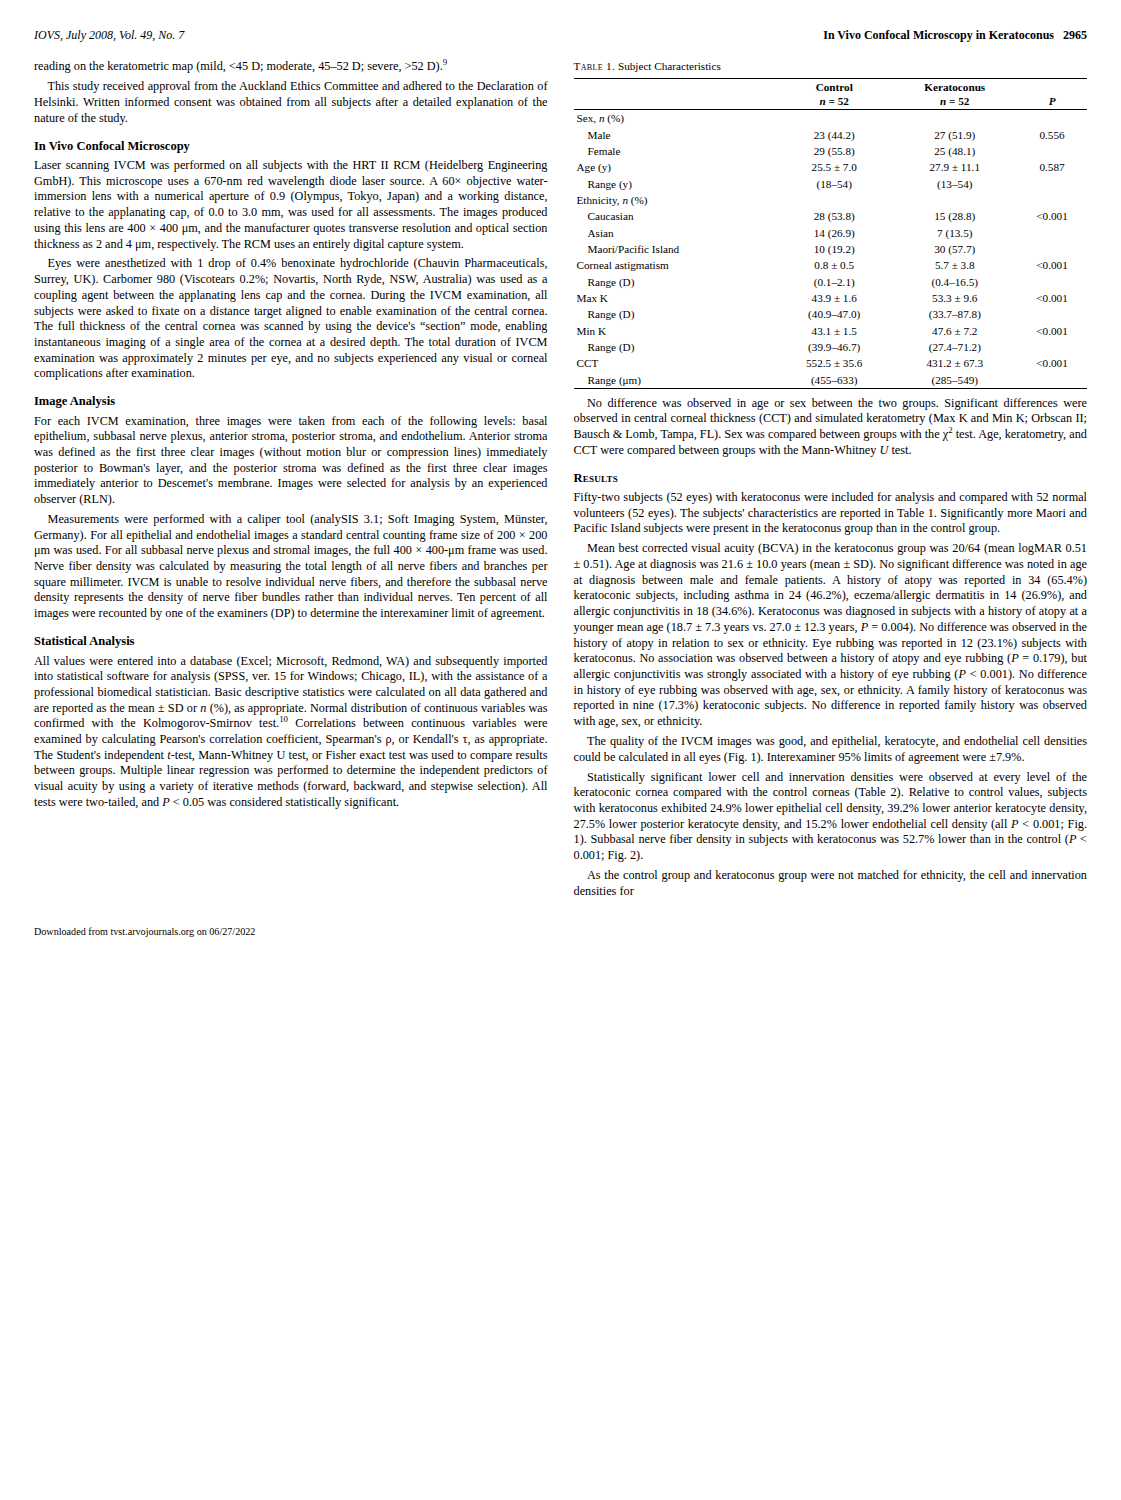IOVS, July 2008, Vol. 49, No. 7
In Vivo Confocal Microscopy in Keratoconus 2965
reading on the keratometric map (mild, <45 D; moderate, 45–52 D; severe, >52 D).9
This study received approval from the Auckland Ethics Committee and adhered to the Declaration of Helsinki. Written informed consent was obtained from all subjects after a detailed explanation of the nature of the study.
In Vivo Confocal Microscopy
Laser scanning IVCM was performed on all subjects with the HRT II RCM (Heidelberg Engineering GmbH). This microscope uses a 670-nm red wavelength diode laser source. A 60× objective water-immersion lens with a numerical aperture of 0.9 (Olympus, Tokyo, Japan) and a working distance, relative to the applanating cap, of 0.0 to 3.0 mm, was used for all assessments. The images produced using this lens are 400 × 400 μm, and the manufacturer quotes transverse resolution and optical section thickness as 2 and 4 μm, respectively. The RCM uses an entirely digital capture system.
Eyes were anesthetized with 1 drop of 0.4% benoxinate hydrochloride (Chauvin Pharmaceuticals, Surrey, UK). Carbomer 980 (Viscotears 0.2%; Novartis, North Ryde, NSW, Australia) was used as a coupling agent between the applanating lens cap and the cornea. During the IVCM examination, all subjects were asked to fixate on a distance target aligned to enable examination of the central cornea. The full thickness of the central cornea was scanned by using the device's “section” mode, enabling instantaneous imaging of a single area of the cornea at a desired depth. The total duration of IVCM examination was approximately 2 minutes per eye, and no subjects experienced any visual or corneal complications after examination.
Image Analysis
For each IVCM examination, three images were taken from each of the following levels: basal epithelium, subbasal nerve plexus, anterior stroma, posterior stroma, and endothelium. Anterior stroma was defined as the first three clear images (without motion blur or compression lines) immediately posterior to Bowman's layer, and the posterior stroma was defined as the first three clear images immediately anterior to Descemet's membrane. Images were selected for analysis by an experienced observer (RLN).
Measurements were performed with a caliper tool (analySIS 3.1; Soft Imaging System, Münster, Germany). For all epithelial and endothelial images a standard central counting frame size of 200 × 200 μm was used. For all subbasal nerve plexus and stromal images, the full 400 × 400-μm frame was used. Nerve fiber density was calculated by measuring the total length of all nerve fibers and branches per square millimeter. IVCM is unable to resolve individual nerve fibers, and therefore the subbasal nerve density represents the density of nerve fiber bundles rather than individual nerves. Ten percent of all images were recounted by one of the examiners (DP) to determine the interexaminer limit of agreement.
Statistical Analysis
All values were entered into a database (Excel; Microsoft, Redmond, WA) and subsequently imported into statistical software for analysis (SPSS, ver. 15 for Windows; Chicago, IL), with the assistance of a professional biomedical statistician. Basic descriptive statistics were calculated on all data gathered and are reported as the mean ± SD or n (%), as appropriate. Normal distribution of continuous variables was confirmed with the Kolmogorov-Smirnov test.10 Correlations between continuous variables were examined by calculating Pearson's correlation coefficient, Spearman's ρ, or Kendall's τ, as appropriate. The Student's independent t-test, Mann-Whitney U test, or Fisher exact test was used to compare results between groups. Multiple linear regression was performed to determine the independent predictors of visual acuity by using a variety of iterative methods (forward, backward, and stepwise selection). All tests were two-tailed, and P < 0.05 was considered statistically significant.
Table 1. Subject Characteristics
| | Control n = 52 | Keratoconus n = 52 | P |
| --- | --- | --- | --- |
| Sex, n (%) | | | |
| Male | 23 (44.2) | 27 (51.9) | 0.556 |
| Female | 29 (55.8) | 25 (48.1) | |
| Age (y) | 25.5 ± 7.0 | 27.9 ± 11.1 | 0.587 |
| Range (y) | (18–54) | (13–54) | |
| Ethnicity, n (%) | | | |
| Caucasian | 28 (53.8) | 15 (28.8) | <0.001 |
| Asian | 14 (26.9) | 7 (13.5) | |
| Maori/Pacific Island | 10 (19.2) | 30 (57.7) | |
| Corneal astigmatism | 0.8 ± 0.5 | 5.7 ± 3.8 | <0.001 |
| Range (D) | (0.1–2.1) | (0.4–16.5) | |
| Max K | 43.9 ± 1.6 | 53.3 ± 9.6 | <0.001 |
| Range (D) | (40.9–47.0) | (33.7–87.8) | |
| Min K | 43.1 ± 1.5 | 47.6 ± 7.2 | <0.001 |
| Range (D) | (39.9–46.7) | (27.4–71.2) | |
| CCT | 552.5 ± 35.6 | 431.2 ± 67.3 | <0.001 |
| Range (μm) | (455–633) | (285–549) | |
No difference was observed in age or sex between the two groups. Significant differences were observed in central corneal thickness (CCT) and simulated keratometry (Max K and Min K; Orbscan II; Bausch & Lomb, Tampa, FL). Sex was compared between groups with the χ2 test. Age, keratometry, and CCT were compared between groups with the Mann-Whitney U test.
Results
Fifty-two subjects (52 eyes) with keratoconus were included for analysis and compared with 52 normal volunteers (52 eyes). The subjects' characteristics are reported in Table 1. Significantly more Maori and Pacific Island subjects were present in the keratoconus group than in the control group.
Mean best corrected visual acuity (BCVA) in the keratoconus group was 20/64 (mean logMAR 0.51 ± 0.51). Age at diagnosis was 21.6 ± 10.0 years (mean ± SD). No significant difference was noted in age at diagnosis between male and female patients. A history of atopy was reported in 34 (65.4%) keratoconic subjects, including asthma in 24 (46.2%), eczema/allergic dermatitis in 14 (26.9%), and allergic conjunctivitis in 18 (34.6%). Keratoconus was diagnosed in subjects with a history of atopy at a younger mean age (18.7 ± 7.3 years vs. 27.0 ± 12.3 years, P = 0.004). No difference was observed in the history of atopy in relation to sex or ethnicity. Eye rubbing was reported in 12 (23.1%) subjects with keratoconus. No association was observed between a history of atopy and eye rubbing (P = 0.179), but allergic conjunctivitis was strongly associated with a history of eye rubbing (P < 0.001). No difference in history of eye rubbing was observed with age, sex, or ethnicity. A family history of keratoconus was reported in nine (17.3%) keratoconic subjects. No difference in reported family history was observed with age, sex, or ethnicity.
The quality of the IVCM images was good, and epithelial, keratocyte, and endothelial cell densities could be calculated in all eyes (Fig. 1). Interexaminer 95% limits of agreement were ±7.9%.
Statistically significant lower cell and innervation densities were observed at every level of the keratoconic cornea compared with the control corneas (Table 2). Relative to control values, subjects with keratoconus exhibited 24.9% lower epithelial cell density, 39.2% lower anterior keratocyte density, 27.5% lower posterior keratocyte density, and 15.2% lower endothelial cell density (all P < 0.001; Fig. 1). Subbasal nerve fiber density in subjects with keratoconus was 52.7% lower than in the control (P < 0.001; Fig. 2).
As the control group and keratoconus group were not matched for ethnicity, the cell and innervation densities for
Downloaded from tvst.arvojournals.org on 06/27/2022